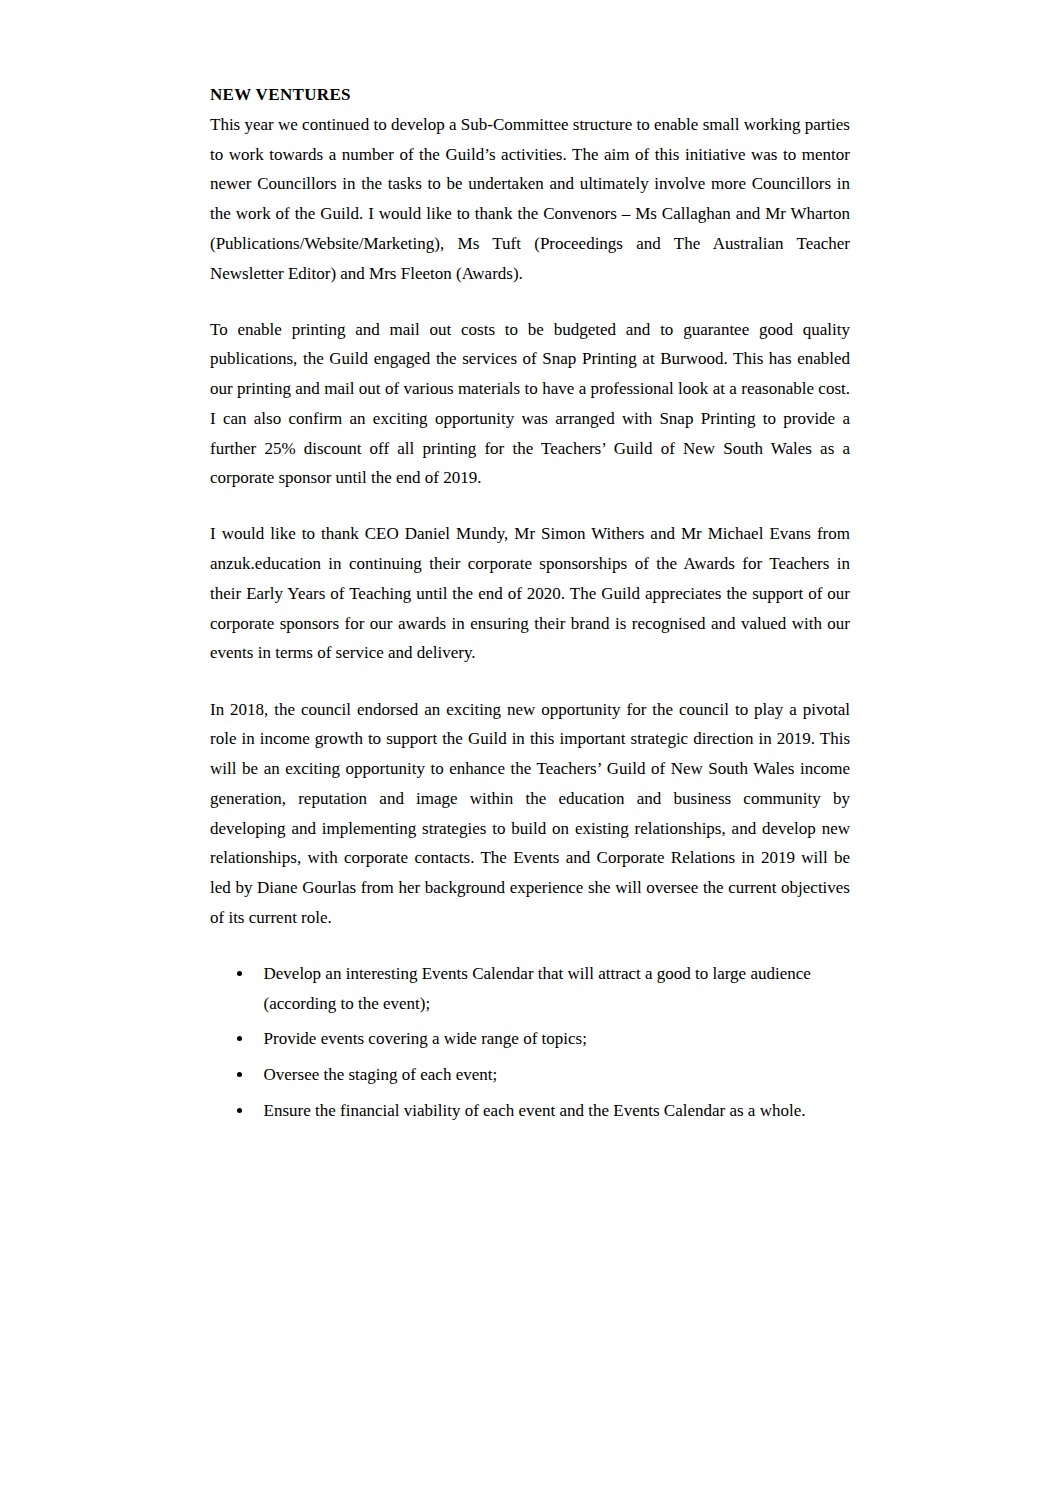NEW VENTURES
This year we continued to develop a Sub-Committee structure to enable small working parties to work towards a number of the Guild’s activities. The aim of this initiative was to mentor newer Councillors in the tasks to be undertaken and ultimately involve more Councillors in the work of the Guild. I would like to thank the Convenors – Ms Callaghan and Mr Wharton (Publications/Website/Marketing), Ms Tuft (Proceedings and The Australian Teacher Newsletter Editor) and Mrs Fleeton (Awards).
To enable printing and mail out costs to be budgeted and to guarantee good quality publications, the Guild engaged the services of Snap Printing at Burwood. This has enabled our printing and mail out of various materials to have a professional look at a reasonable cost. I can also confirm an exciting opportunity was arranged with Snap Printing to provide a further 25% discount off all printing for the Teachers’ Guild of New South Wales as a corporate sponsor until the end of 2019.
I would like to thank CEO Daniel Mundy, Mr Simon Withers and Mr Michael Evans from anzuk.education in continuing their corporate sponsorships of the Awards for Teachers in their Early Years of Teaching until the end of 2020. The Guild appreciates the support of our corporate sponsors for our awards in ensuring their brand is recognised and valued with our events in terms of service and delivery.
In 2018, the council endorsed an exciting new opportunity for the council to play a pivotal role in income growth to support the Guild in this important strategic direction in 2019. This will be an exciting opportunity to enhance the Teachers’ Guild of New South Wales income generation, reputation and image within the education and business community by developing and implementing strategies to build on existing relationships, and develop new relationships, with corporate contacts. The Events and Corporate Relations in 2019 will be led by Diane Gourlas from her background experience she will oversee the current objectives of its current role.
Develop an interesting Events Calendar that will attract a good to large audience (according to the event);
Provide events covering a wide range of topics;
Oversee the staging of each event;
Ensure the financial viability of each event and the Events Calendar as a whole.